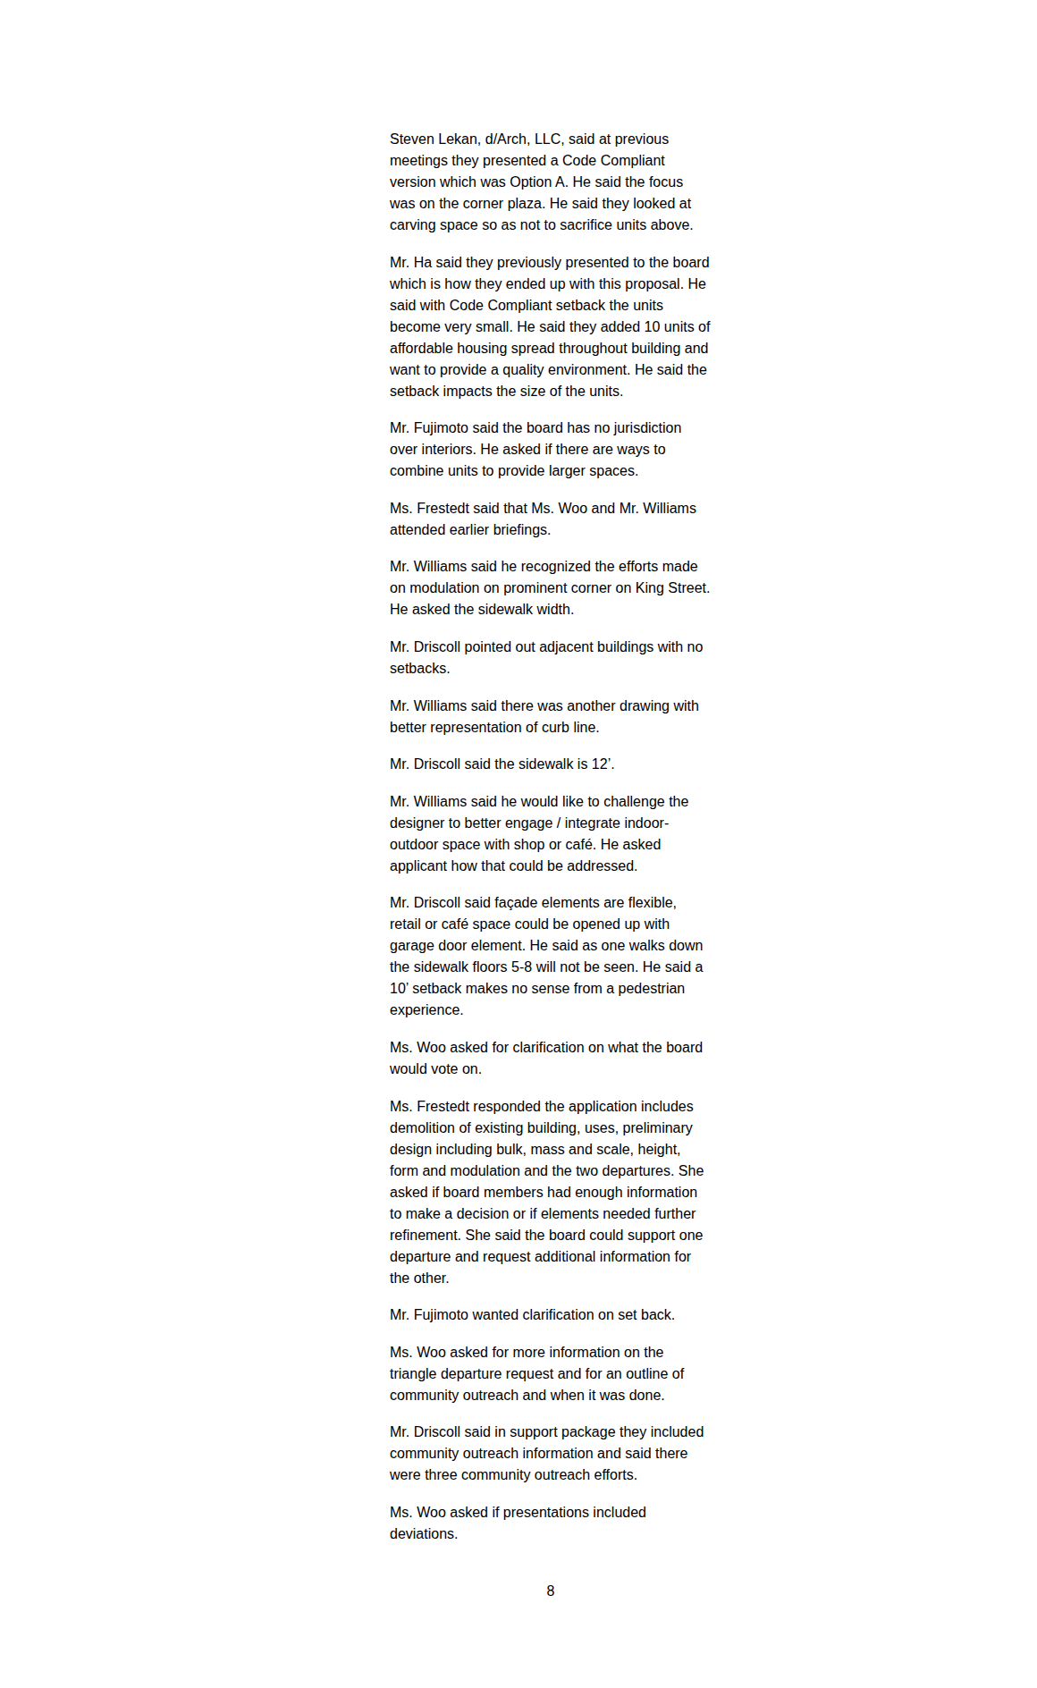Steven Lekan, d/Arch, LLC, said at previous meetings they presented a Code Compliant version which was Option A. He said the focus was on the corner plaza. He said they looked at carving space so as not to sacrifice units above.
Mr. Ha said they previously presented to the board which is how they ended up with this proposal. He said with Code Compliant setback the units become very small. He said they added 10 units of affordable housing spread throughout building and want to provide a quality environment. He said the setback impacts the size of the units.
Mr. Fujimoto said the board has no jurisdiction over interiors. He asked if there are ways to combine units to provide larger spaces.
Ms. Frestedt said that Ms. Woo and Mr. Williams attended earlier briefings.
Mr. Williams said he recognized the efforts made on modulation on prominent corner on King Street. He asked the sidewalk width.
Mr. Driscoll pointed out adjacent buildings with no setbacks.
Mr. Williams said there was another drawing with better representation of curb line.
Mr. Driscoll said the sidewalk is 12’.
Mr. Williams said he would like to challenge the designer to better engage / integrate indoor-outdoor space with shop or café. He asked applicant how that could be addressed.
Mr. Driscoll said façade elements are flexible, retail or café space could be opened up with garage door element. He said as one walks down the sidewalk floors 5-8 will not be seen. He said a 10’ setback makes no sense from a pedestrian experience.
Ms. Woo asked for clarification on what the board would vote on.
Ms. Frestedt responded the application includes demolition of existing building, uses, preliminary design including bulk, mass and scale, height, form and modulation and the two departures. She asked if board members had enough information to make a decision or if elements needed further refinement. She said the board could support one departure and request additional information for the other.
Mr. Fujimoto wanted clarification on set back.
Ms. Woo asked for more information on the triangle departure request and for an outline of community outreach and when it was done.
Mr. Driscoll said in support package they included community outreach information and said there were three community outreach efforts.
Ms. Woo asked if presentations included deviations.
8